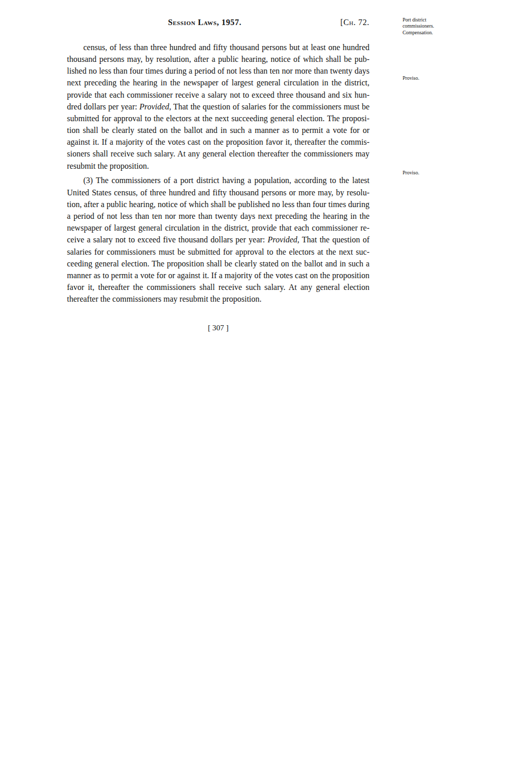Session Laws, 1957. [Ch. 72.
Port district commissioners.
Compensation.
Proviso.
Proviso.
census, of less than three hundred and fifty thousand persons but at least one hundred thousand persons may, by resolution, after a public hearing, notice of which shall be published no less than four times during a period of not less than ten nor more than twenty days next preceding the hearing in the newspaper of largest general circulation in the district, provide that each commissioner receive a salary not to exceed three thousand and six hundred dollars per year: Provided, That the question of salaries for the commissioners must be submitted for approval to the electors at the next succeeding general election. The proposition shall be clearly stated on the ballot and in such a manner as to permit a vote for or against it. If a majority of the votes cast on the proposition favor it, thereafter the commissioners shall receive such salary. At any general election thereafter the commissioners may resubmit the proposition.
(3) The commissioners of a port district having a population, according to the latest United States census, of three hundred and fifty thousand persons or more may, by resolution, after a public hearing, notice of which shall be published no less than four times during a period of not less than ten nor more than twenty days next preceding the hearing in the newspaper of largest general circulation in the district, provide that each commissioner receive a salary not to exceed five thousand dollars per year: Provided, That the question of salaries for commissioners must be submitted for approval to the electors at the next succeeding general election. The proposition shall be clearly stated on the ballot and in such a manner as to permit a vote for or against it. If a majority of the votes cast on the proposition favor it, thereafter the commissioners shall receive such salary. At any general election thereafter the commissioners may resubmit the proposition.
[ 307 ]